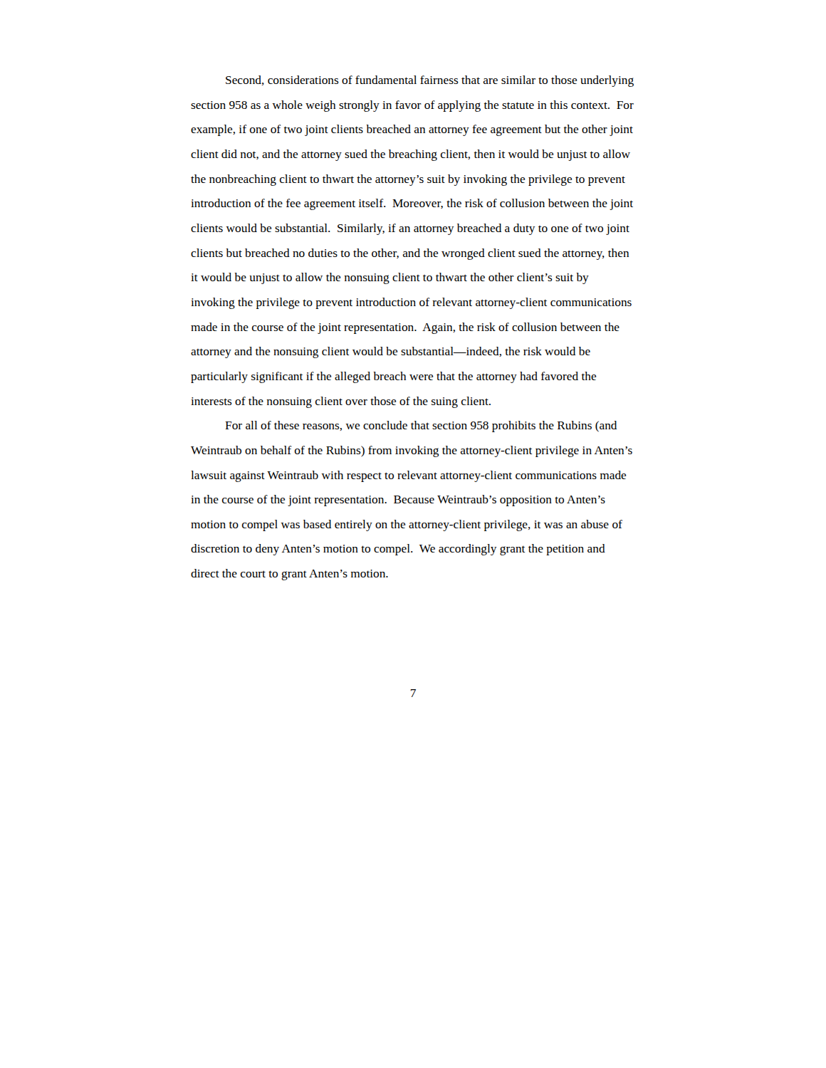Second, considerations of fundamental fairness that are similar to those underlying section 958 as a whole weigh strongly in favor of applying the statute in this context. For example, if one of two joint clients breached an attorney fee agreement but the other joint client did not, and the attorney sued the breaching client, then it would be unjust to allow the nonbreaching client to thwart the attorney’s suit by invoking the privilege to prevent introduction of the fee agreement itself. Moreover, the risk of collusion between the joint clients would be substantial. Similarly, if an attorney breached a duty to one of two joint clients but breached no duties to the other, and the wronged client sued the attorney, then it would be unjust to allow the nonsuing client to thwart the other client’s suit by invoking the privilege to prevent introduction of relevant attorney-client communications made in the course of the joint representation. Again, the risk of collusion between the attorney and the nonsuing client would be substantial—indeed, the risk would be particularly significant if the alleged breach were that the attorney had favored the interests of the nonsuing client over those of the suing client.
For all of these reasons, we conclude that section 958 prohibits the Rubins (and Weintraub on behalf of the Rubins) from invoking the attorney-client privilege in Anten’s lawsuit against Weintraub with respect to relevant attorney-client communications made in the course of the joint representation. Because Weintraub’s opposition to Anten’s motion to compel was based entirely on the attorney-client privilege, it was an abuse of discretion to deny Anten’s motion to compel. We accordingly grant the petition and direct the court to grant Anten’s motion.
7